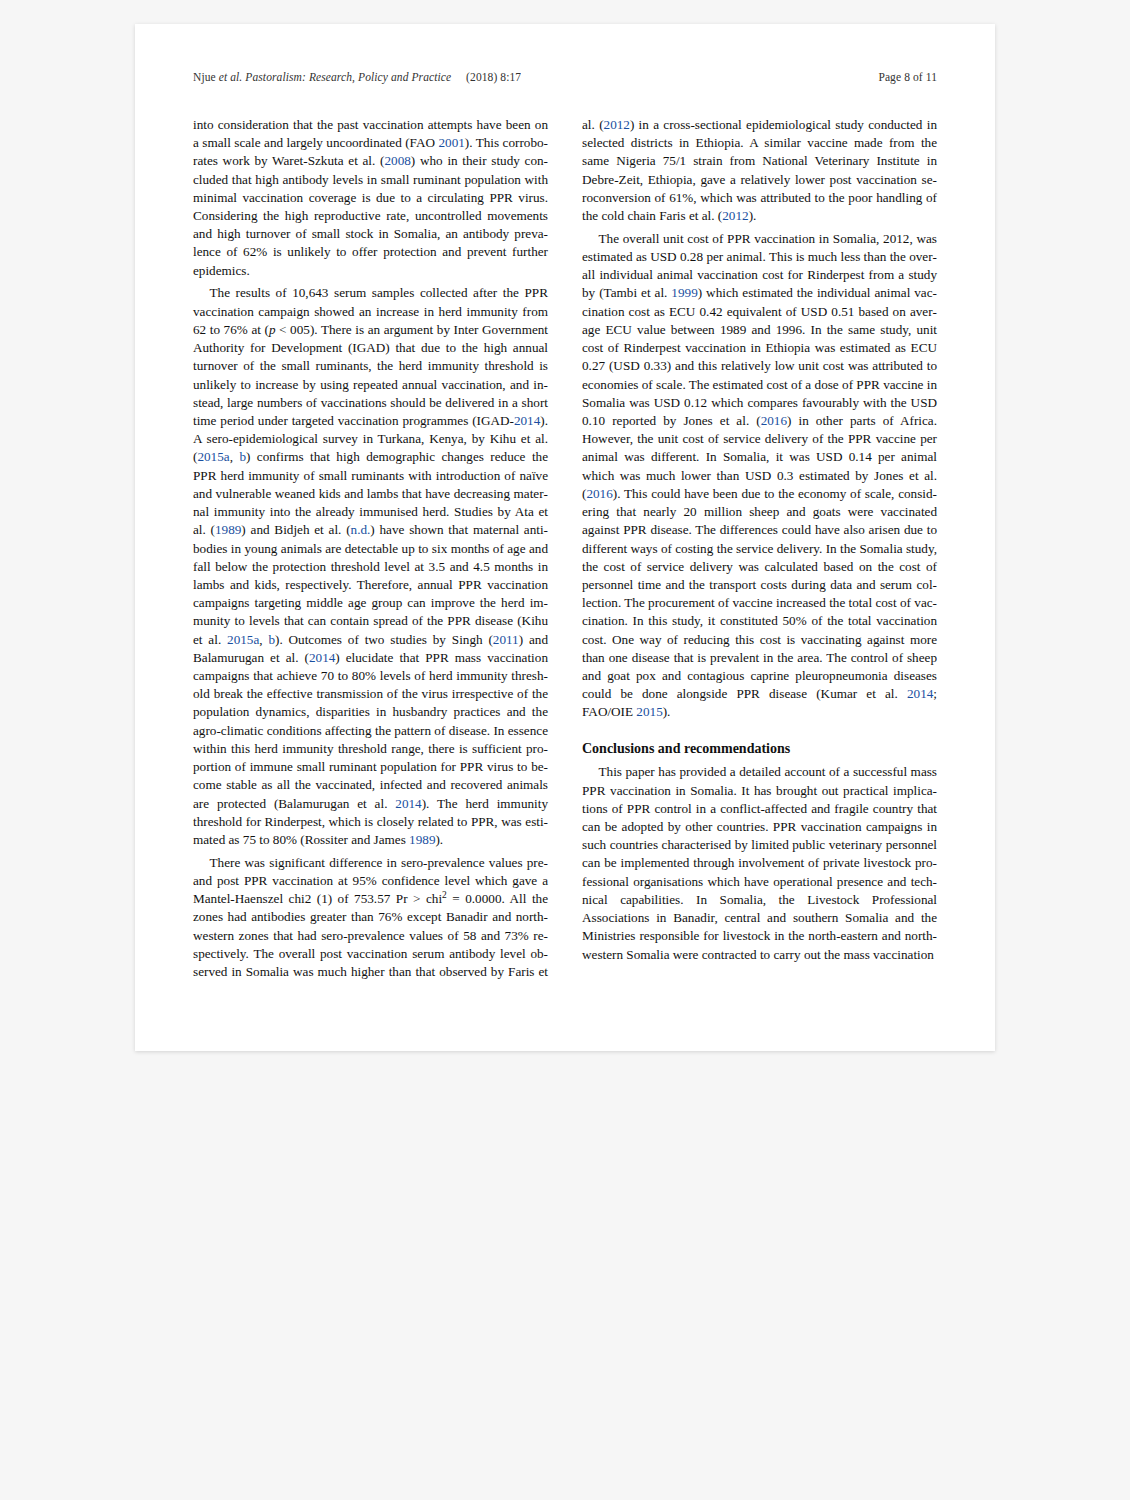Njue et al. Pastoralism: Research, Policy and Practice (2018) 8:17
Page 8 of 11
into consideration that the past vaccination attempts have been on a small scale and largely uncoordinated (FAO 2001). This corroborates work by Waret-Szkuta et al. (2008) who in their study concluded that high antibody levels in small ruminant population with minimal vaccination coverage is due to a circulating PPR virus. Considering the high reproductive rate, uncontrolled movements and high turnover of small stock in Somalia, an antibody prevalence of 62% is unlikely to offer protection and prevent further epidemics.
The results of 10,643 serum samples collected after the PPR vaccination campaign showed an increase in herd immunity from 62 to 76% at (p < 005). There is an argument by Inter Government Authority for Development (IGAD) that due to the high annual turnover of the small ruminants, the herd immunity threshold is unlikely to increase by using repeated annual vaccination, and instead, large numbers of vaccinations should be delivered in a short time period under targeted vaccination programmes (IGAD-2014). A sero-epidemiological survey in Turkana, Kenya, by Kihu et al. (2015a, b) confirms that high demographic changes reduce the PPR herd immunity of small ruminants with introduction of naïve and vulnerable weaned kids and lambs that have decreasing maternal immunity into the already immunised herd. Studies by Ata et al. (1989) and Bidjeh et al. (n.d.) have shown that maternal antibodies in young animals are detectable up to six months of age and fall below the protection threshold level at 3.5 and 4.5 months in lambs and kids, respectively. Therefore, annual PPR vaccination campaigns targeting middle age group can improve the herd immunity to levels that can contain spread of the PPR disease (Kihu et al. 2015a, b). Outcomes of two studies by Singh (2011) and Balamurugan et al. (2014) elucidate that PPR mass vaccination campaigns that achieve 70 to 80% levels of herd immunity threshold break the effective transmission of the virus irrespective of the population dynamics, disparities in husbandry practices and the agro-climatic conditions affecting the pattern of disease. In essence within this herd immunity threshold range, there is sufficient proportion of immune small ruminant population for PPR virus to become stable as all the vaccinated, infected and recovered animals are protected (Balamurugan et al. 2014). The herd immunity threshold for Rinderpest, which is closely related to PPR, was estimated as 75 to 80% (Rossiter and James 1989).
There was significant difference in sero-prevalence values pre- and post PPR vaccination at 95% confidence level which gave a Mantel-Haenszel chi2 (1) of 753.57 Pr > chi2 = 0.0000. All the zones had antibodies greater than 76% except Banadir and north-western zones that had sero-prevalence values of 58 and 73% respectively. The overall post vaccination serum antibody level observed in Somalia was much higher than that observed by Faris et al. (2012) in a cross-sectional epidemiological study conducted in selected districts in Ethiopia. A similar vaccine made from the same Nigeria 75/1 strain from National Veterinary Institute in Debre-Zeit, Ethiopia, gave a relatively lower post vaccination seroconversion of 61%, which was attributed to the poor handling of the cold chain Faris et al. (2012).
The overall unit cost of PPR vaccination in Somalia, 2012, was estimated as USD 0.28 per animal. This is much less than the overall individual animal vaccination cost for Rinderpest from a study by (Tambi et al. 1999) which estimated the individual animal vaccination cost as ECU 0.42 equivalent of USD 0.51 based on average ECU value between 1989 and 1996. In the same study, unit cost of Rinderpest vaccination in Ethiopia was estimated as ECU 0.27 (USD 0.33) and this relatively low unit cost was attributed to economies of scale. The estimated cost of a dose of PPR vaccine in Somalia was USD 0.12 which compares favourably with the USD 0.10 reported by Jones et al. (2016) in other parts of Africa. However, the unit cost of service delivery of the PPR vaccine per animal was different. In Somalia, it was USD 0.14 per animal which was much lower than USD 0.3 estimated by Jones et al. (2016). This could have been due to the economy of scale, considering that nearly 20 million sheep and goats were vaccinated against PPR disease. The differences could have also arisen due to different ways of costing the service delivery. In the Somalia study, the cost of service delivery was calculated based on the cost of personnel time and the transport costs during data and serum collection. The procurement of vaccine increased the total cost of vaccination. In this study, it constituted 50% of the total vaccination cost. One way of reducing this cost is vaccinating against more than one disease that is prevalent in the area. The control of sheep and goat pox and contagious caprine pleuropneumonia diseases could be done alongside PPR disease (Kumar et al. 2014; FAO/OIE 2015).
Conclusions and recommendations
This paper has provided a detailed account of a successful mass PPR vaccination in Somalia. It has brought out practical implications of PPR control in a conflict-affected and fragile country that can be adopted by other countries. PPR vaccination campaigns in such countries characterised by limited public veterinary personnel can be implemented through involvement of private livestock professional organisations which have operational presence and technical capabilities. In Somalia, the Livestock Professional Associations in Banadir, central and southern Somalia and the Ministries responsible for livestock in the north-eastern and north-western Somalia were contracted to carry out the mass vaccination